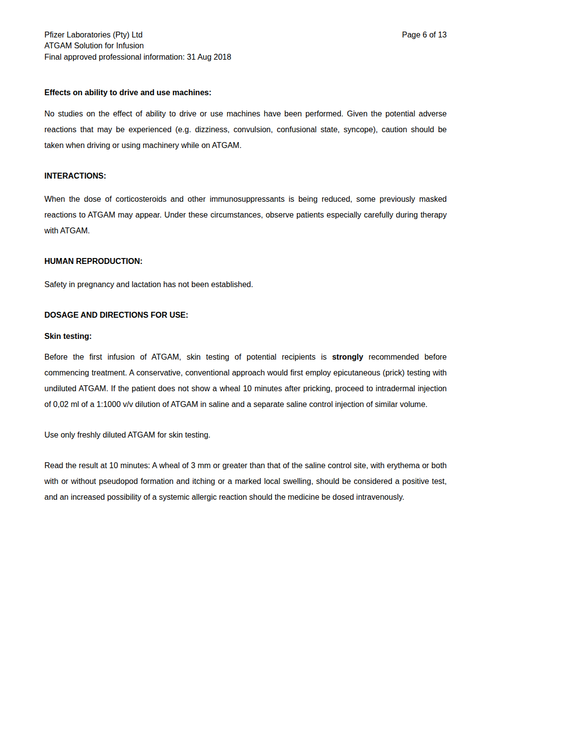Pfizer Laboratories (Pty) Ltd
ATGAM Solution for Infusion
Final approved professional information: 31 Aug 2018
Page 6 of 13
Effects on ability to drive and use machines:
No studies on the effect of ability to drive or use machines have been performed. Given the potential adverse reactions that may be experienced (e.g. dizziness, convulsion, confusional state, syncope), caution should be taken when driving or using machinery while on ATGAM.
INTERACTIONS:
When the dose of corticosteroids and other immunosuppressants is being reduced, some previously masked reactions to ATGAM may appear. Under these circumstances, observe patients especially carefully during therapy with ATGAM.
HUMAN REPRODUCTION:
Safety in pregnancy and lactation has not been established.
DOSAGE AND DIRECTIONS FOR USE:
Skin testing:
Before the first infusion of ATGAM, skin testing of potential recipients is strongly recommended before commencing treatment. A conservative, conventional approach would first employ epicutaneous (prick) testing with undiluted ATGAM. If the patient does not show a wheal 10 minutes after pricking, proceed to intradermal injection of 0,02 ml of a 1:1000 v/v dilution of ATGAM in saline and a separate saline control injection of similar volume.
Use only freshly diluted ATGAM for skin testing.
Read the result at 10 minutes: A wheal of 3 mm or greater than that of the saline control site, with erythema or both with or without pseudopod formation and itching or a marked local swelling, should be considered a positive test, and an increased possibility of a systemic allergic reaction should the medicine be dosed intravenously.